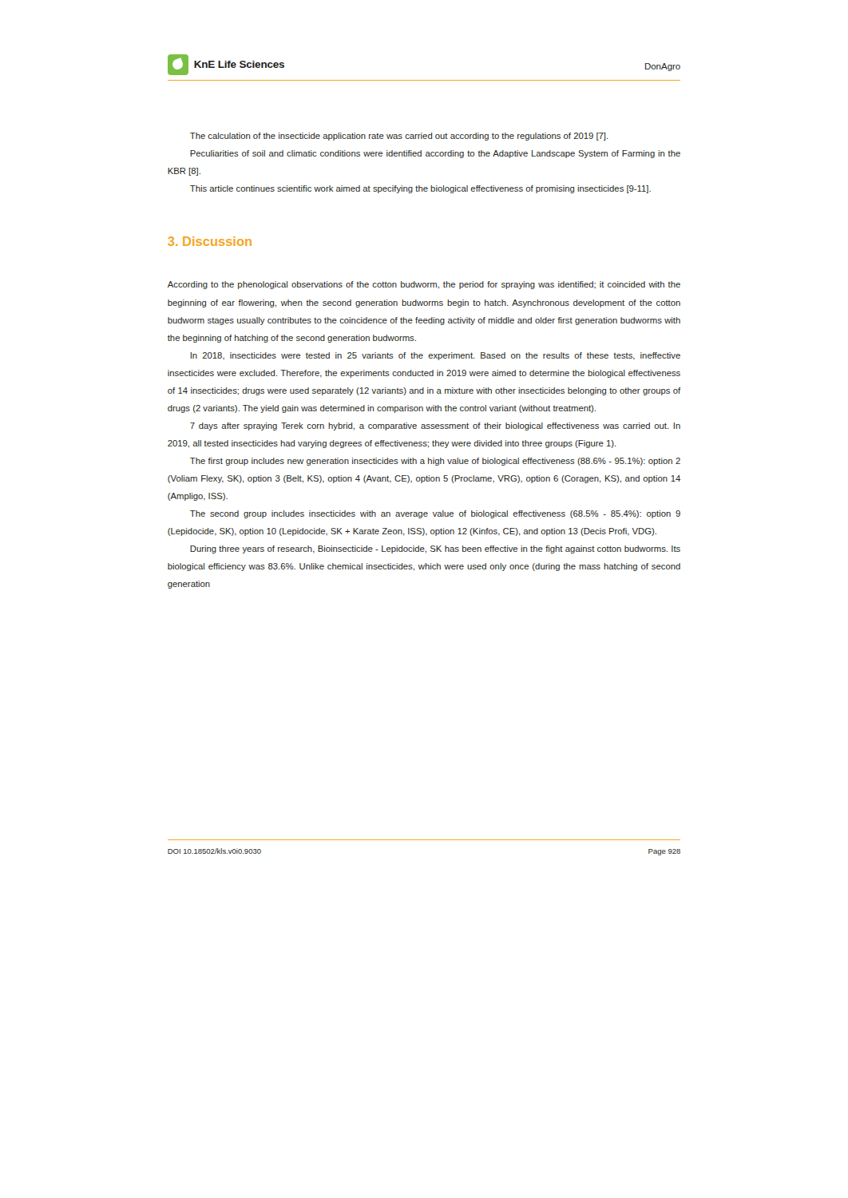KnE Life Sciences
DonAgro
The calculation of the insecticide application rate was carried out according to the regulations of 2019 [7].
Peculiarities of soil and climatic conditions were identified according to the Adaptive Landscape System of Farming in the KBR [8].
This article continues scientific work aimed at specifying the biological effectiveness of promising insecticides [9-11].
3. Discussion
According to the phenological observations of the cotton budworm, the period for spraying was identified; it coincided with the beginning of ear flowering, when the second generation budworms begin to hatch. Asynchronous development of the cotton budworm stages usually contributes to the coincidence of the feeding activity of middle and older first generation budworms with the beginning of hatching of the second generation budworms.
In 2018, insecticides were tested in 25 variants of the experiment. Based on the results of these tests, ineffective insecticides were excluded. Therefore, the experiments conducted in 2019 were aimed to determine the biological effectiveness of 14 insecticides; drugs were used separately (12 variants) and in a mixture with other insecticides belonging to other groups of drugs (2 variants). The yield gain was determined in comparison with the control variant (without treatment).
7 days after spraying Terek corn hybrid, a comparative assessment of their biological effectiveness was carried out. In 2019, all tested insecticides had varying degrees of effectiveness; they were divided into three groups (Figure 1).
The first group includes new generation insecticides with a high value of biological effectiveness (88.6% - 95.1%): option 2 (Voliam Flexy, SK), option 3 (Belt, KS), option 4 (Avant, CE), option 5 (Proclame, VRG), option 6 (Coragen, KS), and option 14 (Ampligo, ISS).
The second group includes insecticides with an average value of biological effectiveness (68.5% - 85.4%): option 9 (Lepidocide, SK), option 10 (Lepidocide, SK + Karate Zeon, ISS), option 12 (Kinfos, CE), and option 13 (Decis Profi, VDG).
During three years of research, Bioinsecticide - Lepidocide, SK has been effective in the fight against cotton budworms. Its biological efficiency was 83.6%. Unlike chemical insecticides, which were used only once (during the mass hatching of second generation
DOI 10.18502/kls.v0i0.9030 Page 928